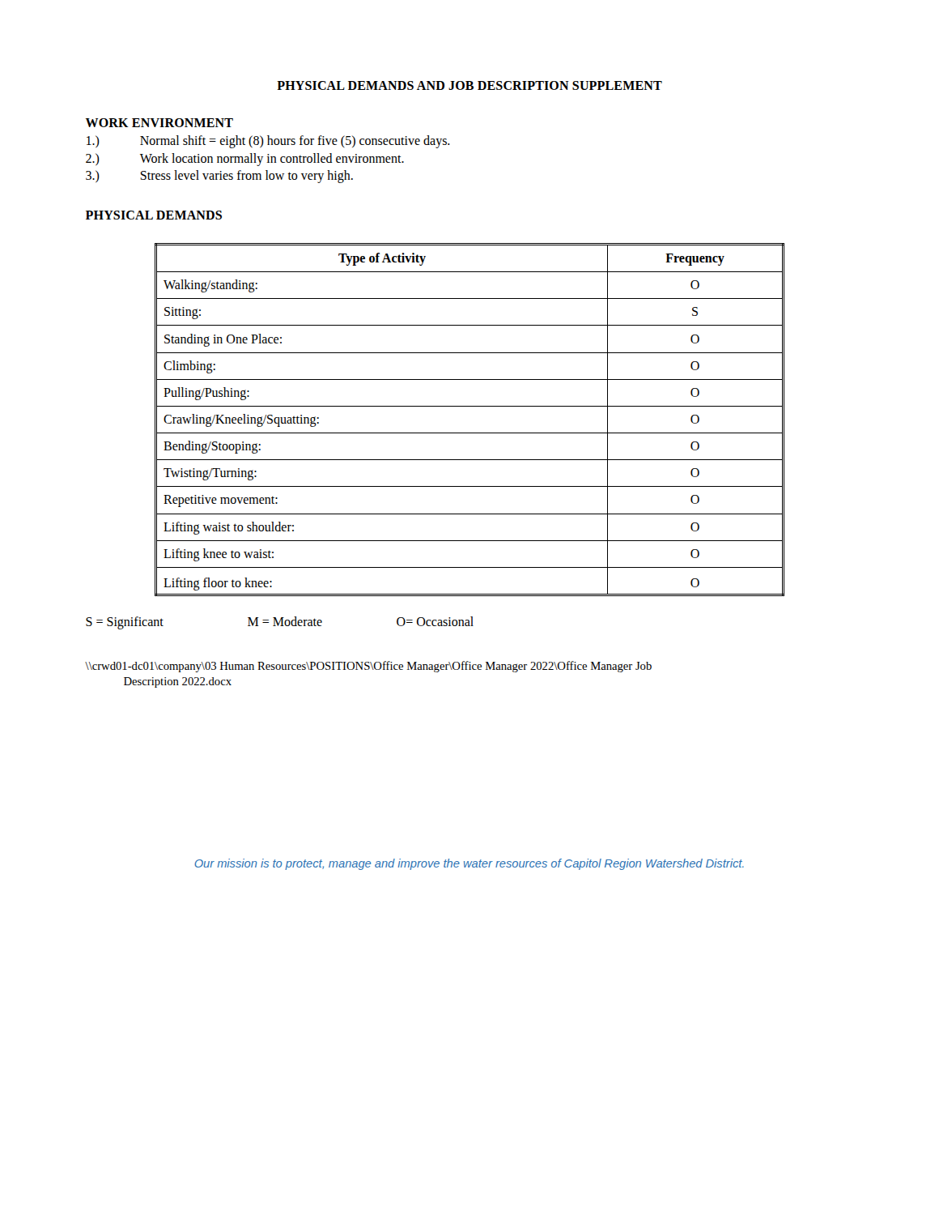PHYSICAL DEMANDS AND JOB DESCRIPTION SUPPLEMENT
WORK ENVIRONMENT
1.) Normal shift = eight (8) hours for five (5) consecutive days.
2.) Work location normally in controlled environment.
3.) Stress level varies from low to very high.
PHYSICAL DEMANDS
| Type of Activity | Frequency |
| --- | --- |
| Walking/standing: | O |
| Sitting: | S |
| Standing in One Place: | O |
| Climbing: | O |
| Pulling/Pushing: | O |
| Crawling/Kneeling/Squatting: | O |
| Bending/Stooping: | O |
| Twisting/Turning: | O |
| Repetitive movement: | O |
| Lifting waist to shoulder: | O |
| Lifting knee to waist: | O |
| Lifting floor to knee: | O |
S = Significant M = Moderate O= Occasional
\\crwd01-dc01\company\03 Human Resources\POSITIONS\Office Manager\Office Manager 2022\Office Manager Job Description 2022.docx
Our mission is to protect, manage and improve the water resources of Capitol Region Watershed District.